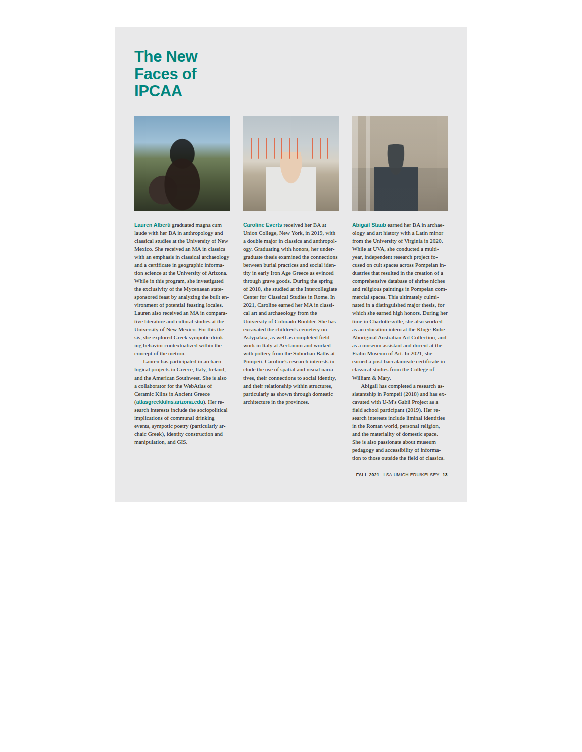The New
Faces of
IPCAA
Lauren Alberti graduated magna cum laude with her BA in anthropology and classical studies at the University of New Mexico. She received an MA in classics with an emphasis in classical archaeology and a certificate in geographic information science at the University of Arizona. While in this program, she investigated the exclusivity of the Mycenaean state-sponsored feast by analyzing the built environment of potential feasting locales. Lauren also received an MA in comparative literature and cultural studies at the University of New Mexico. For this thesis, she explored Greek sympotic drinking behavior contextualized within the concept of the metron.
Lauren has participated in archaeological projects in Greece, Italy, Ireland, and the American Southwest. She is also a collaborator for the WebAtlas of Ceramic Kilns in Ancient Greece (atlasgreekkilns.arizona.edu). Her research interests include the sociopolitical implications of communal drinking events, sympotic poetry (particularly archaic Greek), identity construction and manipulation, and GIS.
Caroline Everts received her BA at Union College, New York, in 2019, with a double major in classics and anthropology. Graduating with honors, her undergraduate thesis examined the connections between burial practices and social identity in early Iron Age Greece as evinced through grave goods. During the spring of 2018, she studied at the Intercollegiate Center for Classical Studies in Rome. In 2021, Caroline earned her MA in classical art and archaeology from the University of Colorado Boulder. She has excavated the children's cemetery on Astypalaia, as well as completed fieldwork in Italy at Aeclanum and worked with pottery from the Suburban Baths at Pompeii. Caroline's research interests include the use of spatial and visual narratives, their connections to social identity, and their relationship within structures, particularly as shown through domestic architecture in the provinces.
Abigail Staub earned her BA in archaeology and art history with a Latin minor from the University of Virginia in 2020. While at UVA, she conducted a multi-year, independent research project focused on cult spaces across Pompeian industries that resulted in the creation of a comprehensive database of shrine niches and religious paintings in Pompeian commercial spaces. This ultimately culminated in a distinguished major thesis, for which she earned high honors. During her time in Charlottesville, she also worked as an education intern at the Kluge-Ruhe Aboriginal Australian Art Collection, and as a museum assistant and docent at the Fralin Museum of Art. In 2021, she earned a post-baccalaureate certificate in classical studies from the College of William & Mary.
Abigail has completed a research assistantship in Pompeii (2018) and has excavated with U-M's Gabii Project as a field school participant (2019). Her research interests include liminal identities in the Roman world, personal religion, and the materiality of domestic space. She is also passionate about museum pedagogy and accessibility of information to those outside the field of classics.
FALL 2021 LSA.UMICH.EDU/KELSEY13